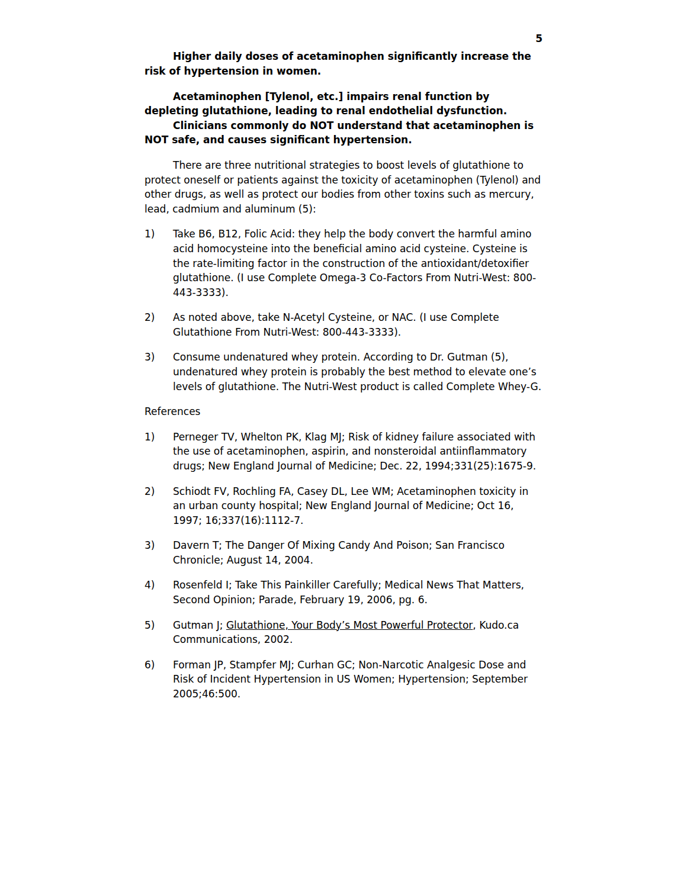5
Higher daily doses of acetaminophen significantly increase the risk of hypertension in women.
Acetaminophen [Tylenol, etc.] impairs renal function by depleting glutathione, leading to renal endothelial dysfunction.
Clinicians commonly do NOT understand that acetaminophen is NOT safe, and causes significant hypertension.
There are three nutritional strategies to boost levels of glutathione to protect oneself or patients against the toxicity of acetaminophen (Tylenol) and other drugs, as well as protect our bodies from other toxins such as mercury, lead, cadmium and aluminum (5):
1) Take B6, B12, Folic Acid: they help the body convert the harmful amino acid homocysteine into the beneficial amino acid cysteine. Cysteine is the rate-limiting factor in the construction of the antioxidant/detoxifier glutathione. (I use Complete Omega-3 Co-Factors From Nutri-West: 800-443-3333).
2) As noted above, take N-Acetyl Cysteine, or NAC. (I use Complete Glutathione From Nutri-West: 800-443-3333).
3) Consume undenatured whey protein. According to Dr. Gutman (5), undenatured whey protein is probably the best method to elevate one’s levels of glutathione. The Nutri-West product is called Complete Whey-G.
References
1) Perneger TV, Whelton PK, Klag MJ; Risk of kidney failure associated with the use of acetaminophen, aspirin, and nonsteroidal antiinflammatory drugs; New England Journal of Medicine; Dec. 22, 1994;331(25):1675-9.
2) Schiodt FV, Rochling FA, Casey DL, Lee WM; Acetaminophen toxicity in an urban county hospital; New England Journal of Medicine; Oct 16, 1997; 16;337(16):1112-7.
3) Davern T; The Danger Of Mixing Candy And Poison; San Francisco Chronicle; August 14, 2004.
4) Rosenfeld I; Take This Painkiller Carefully; Medical News That Matters, Second Opinion; Parade, February 19, 2006, pg. 6.
5) Gutman J; Glutathione, Your Body’s Most Powerful Protector, Kudo.ca Communications, 2002.
6) Forman JP, Stampfer MJ; Curhan GC; Non-Narcotic Analgesic Dose and Risk of Incident Hypertension in US Women; Hypertension; September 2005;46:500.